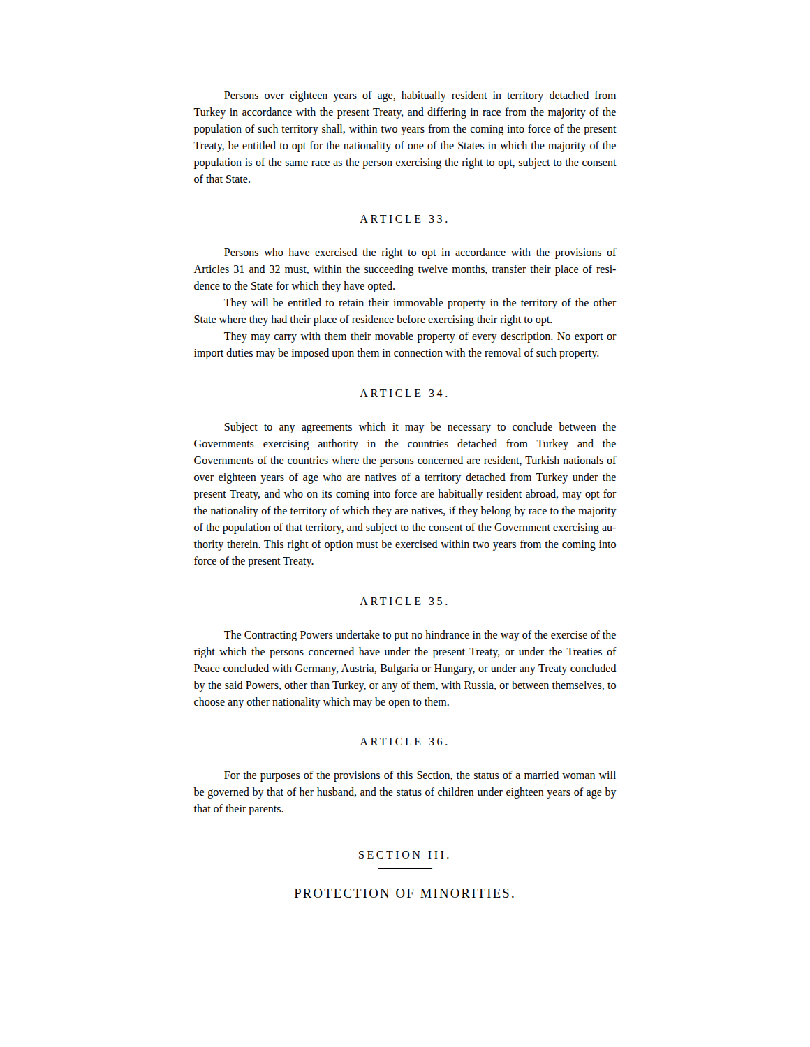Persons over eighteen years of age, habitually resident in territory detached from Turkey in accordance with the present Treaty, and differing in race from the majority of the population of such territory shall, within two years from the coming into force of the present Treaty, be entitled to opt for the nationality of one of the States in which the majority of the population is of the same race as the person exercising the right to opt, subject to the consent of that State.
ARTICLE 33.
Persons who have exercised the right to opt in accordance with the provisions of Articles 31 and 32 must, within the succeeding twelve months, transfer their place of residence to the State for which they have opted.
They will be entitled to retain their immovable property in the territory of the other State where they had their place of residence before exercising their right to opt.
They may carry with them their movable property of every description. No export or import duties may be imposed upon them in connection with the removal of such property.
ARTICLE 34.
Subject to any agreements which it may be necessary to conclude between the Governments exercising authority in the countries detached from Turkey and the Governments of the countries where the persons concerned are resident, Turkish nationals of over eighteen years of age who are natives of a territory detached from Turkey under the present Treaty, and who on its coming into force are habitually resident abroad, may opt for the nationality of the territory of which they are natives, if they belong by race to the majority of the population of that territory, and subject to the consent of the Government exercising authority therein. This right of option must be exercised within two years from the coming into force of the present Treaty.
ARTICLE 35.
The Contracting Powers undertake to put no hindrance in the way of the exercise of the right which the persons concerned have under the present Treaty, or under the Treaties of Peace concluded with Germany, Austria, Bulgaria or Hungary, or under any Treaty concluded by the said Powers, other than Turkey, or any of them, with Russia, or between themselves, to choose any other nationality which may be open to them.
ARTICLE 36.
For the purposes of the provisions of this Section, the status of a married woman will be governed by that of her husband, and the status of children under eighteen years of age by that of their parents.
SECTION III.
—————
PROTECTION OF MINORITIES.